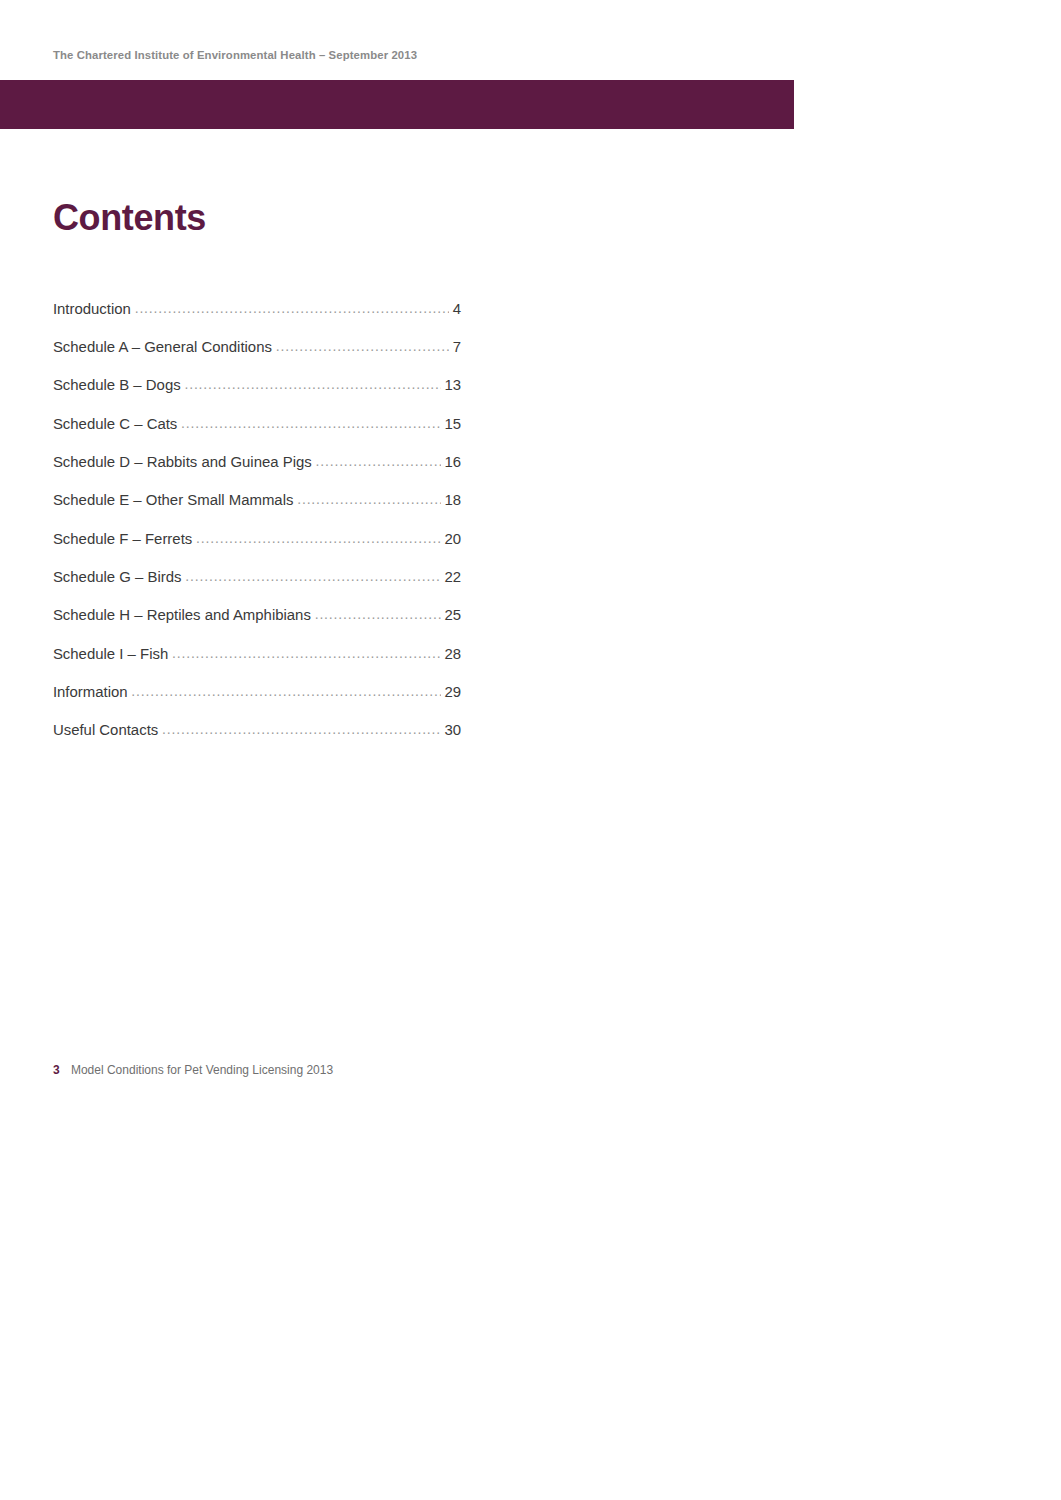The Chartered Institute of Environmental Health – September 2013
Contents
Introduction................................................................................................... 4
Schedule A – General Conditions........................................................... 7
Schedule B – Dogs..................................................................................... 13
Schedule C – Cats....................................................................................... 15
Schedule D – Rabbits and Guinea Pigs............................................. 16
Schedule E – Other Small Mammals.................................................. 18
Schedule F – Ferrets................................................................................ 20
Schedule G – Birds................................................................................... 22
Schedule H – Reptiles and Amphibians........................................... 25
Schedule I – Fish......................................................................................... 28
Information................................................................................................ 29
Useful Contacts....................................................................................... 30
3 Model Conditions for Pet Vending Licensing 2013